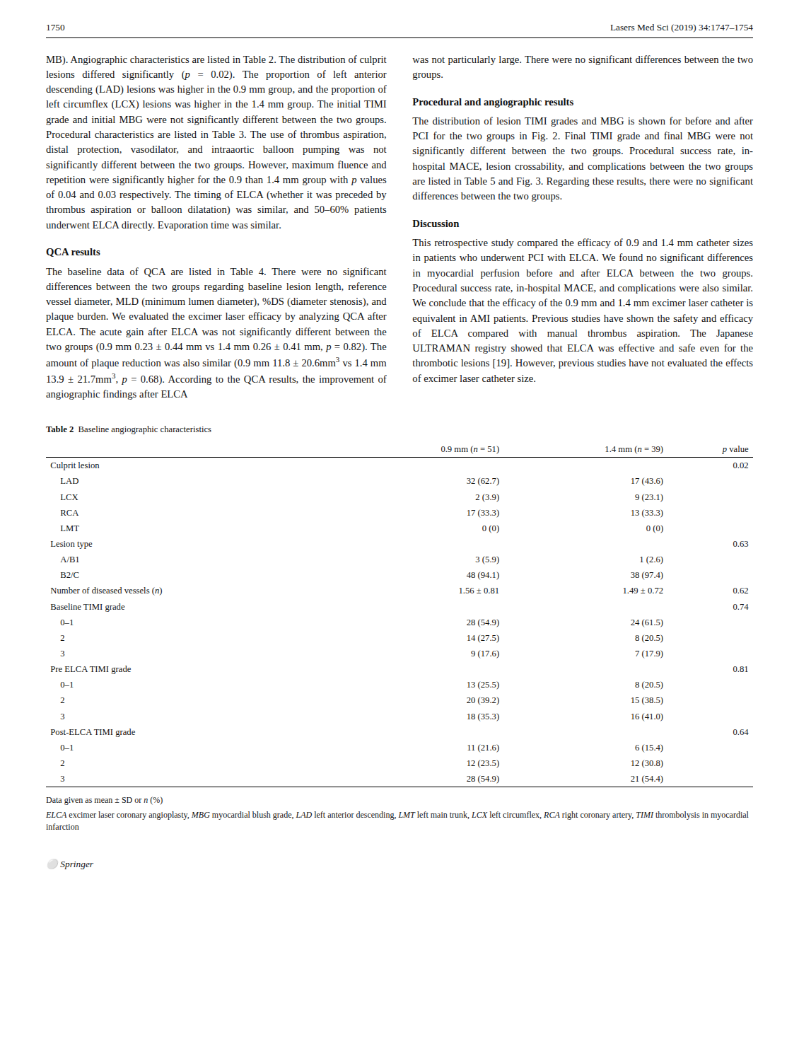1750 Lasers Med Sci (2019) 34:1747–1754
MB). Angiographic characteristics are listed in Table 2. The distribution of culprit lesions differed significantly (p = 0.02). The proportion of left anterior descending (LAD) lesions was higher in the 0.9 mm group, and the proportion of left circumflex (LCX) lesions was higher in the 1.4 mm group. The initial TIMI grade and initial MBG were not significantly different between the two groups. Procedural characteristics are listed in Table 3. The use of thrombus aspiration, distal protection, vasodilator, and intraaortic balloon pumping was not significantly different between the two groups. However, maximum fluence and repetition were significantly higher for the 0.9 than 1.4 mm group with p values of 0.04 and 0.03 respectively. The timing of ELCA (whether it was preceded by thrombus aspiration or balloon dilatation) was similar, and 50–60% patients underwent ELCA directly. Evaporation time was similar.
QCA results
The baseline data of QCA are listed in Table 4. There were no significant differences between the two groups regarding baseline lesion length, reference vessel diameter, MLD (minimum lumen diameter), %DS (diameter stenosis), and plaque burden. We evaluated the excimer laser efficacy by analyzing QCA after ELCA. The acute gain after ELCA was not significantly different between the two groups (0.9 mm 0.23 ± 0.44 mm vs 1.4 mm 0.26 ± 0.41 mm, p = 0.82). The amount of plaque reduction was also similar (0.9 mm 11.8 ± 20.6mm3 vs 1.4 mm 13.9 ± 21.7mm3, p = 0.68). According to the QCA results, the improvement of angiographic findings after ELCA
was not particularly large. There were no significant differences between the two groups.
Procedural and angiographic results
The distribution of lesion TIMI grades and MBG is shown for before and after PCI for the two groups in Fig. 2. Final TIMI grade and final MBG were not significantly different between the two groups. Procedural success rate, in-hospital MACE, lesion crossability, and complications between the two groups are listed in Table 5 and Fig. 3. Regarding these results, there were no significant differences between the two groups.
Discussion
This retrospective study compared the efficacy of 0.9 and 1.4 mm catheter sizes in patients who underwent PCI with ELCA. We found no significant differences in myocardial perfusion before and after ELCA between the two groups. Procedural success rate, in-hospital MACE, and complications were also similar. We conclude that the efficacy of the 0.9 mm and 1.4 mm excimer laser catheter is equivalent in AMI patients. Previous studies have shown the safety and efficacy of ELCA compared with manual thrombus aspiration. The Japanese ULTRAMAN registry showed that ELCA was effective and safe even for the thrombotic lesions [19]. However, previous studies have not evaluated the effects of excimer laser catheter size.
Table 2 Baseline angiographic characteristics
| | 0.9 mm ( n = 51) | 1.4 mm ( n = 39) | p value |
| --- | --- | --- | --- |
| Culprit lesion | | | 0.02 |
| LAD | 32 (62.7) | 17 (43.6) | |
| LCX | 2 (3.9) | 9 (23.1) | |
| RCA | 17 (33.3) | 13 (33.3) | |
| LMT | 0 (0) | 0 (0) | |
| Lesion type | | | 0.63 |
| A/B1 | 3 (5.9) | 1 (2.6) | |
| B2/C | 48 (94.1) | 38 (97.4) | |
| Number of diseased vessels ( n ) | 1.56 ± 0.81 | 1.49 ± 0.72 | 0.62 |
| Baseline TIMI grade | | | 0.74 |
| 0–1 | 28 (54.9) | 24 (61.5) | |
| 2 | 14 (27.5) | 8 (20.5) | |
| 3 | 9 (17.6) | 7 (17.9) | |
| Pre ELCA TIMI grade | | | 0.81 |
| 0–1 | 13 (25.5) | 8 (20.5) | |
| 2 | 20 (39.2) | 15 (38.5) | |
| 3 | 18 (35.3) | 16 (41.0) | |
| Post-ELCA TIMI grade | | | 0.64 |
| 0–1 | 11 (21.6) | 6 (15.4) | |
| 2 | 12 (23.5) | 12 (30.8) | |
| 3 | 28 (54.9) | 21 (54.4) | |
Data given as mean ± SD or n (%)
ELCA excimer laser coronary angioplasty, MBG myocardial blush grade, LAD left anterior descending, LMT left main trunk, LCX left circumflex, RCA right coronary artery, TIMI thrombolysis in myocardial infarction
⚪ Springer